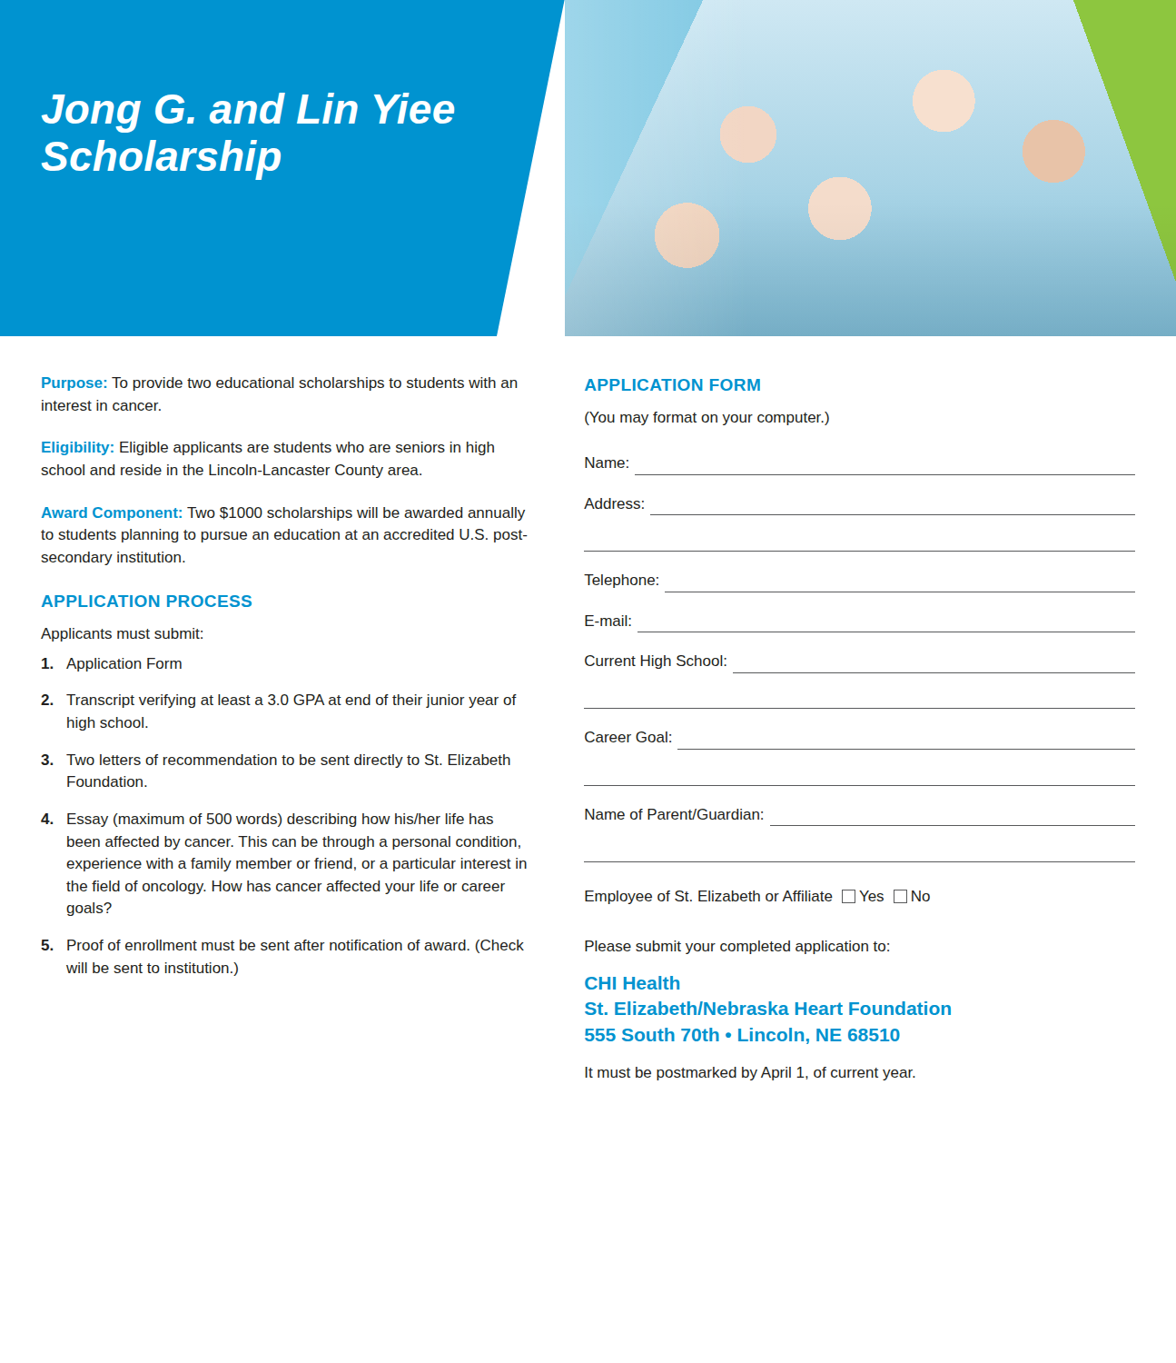Jong G. and Lin Yiee
Scholarship
Purpose: To provide two educational scholarships to students with an interest in cancer.
Eligibility: Eligible applicants are students who are seniors in high school and reside in the Lincoln-Lancaster County area.
Award Component: Two $1000 scholarships will be awarded annually to students planning to pursue an education at an accredited U.S. post-secondary institution.
Application Process
Applicants must submit:
1. Application Form
2. Transcript verifying at least a 3.0 GPA at end of their junior year of high school.
3. Two letters of recommendation to be sent directly to St. Elizabeth Foundation.
4. Essay (maximum of 500 words) describing how his/her life has been affected by cancer. This can be through a personal condition, experience with a family member or friend, or a particular interest in the field of oncology. How has cancer affected your life or career goals?
5. Proof of enrollment must be sent after notification of award. (Check will be sent to institution.)
Application Form
(You may format on your computer.)
Name:
Address:
Telephone:
E-mail:
Current High School:
Career Goal:
Name of Parent/Guardian:
Employee of St. Elizabeth or Affiliate Yes No
Please submit your completed application to:
CHI Health
St. Elizabeth/Nebraska Heart Foundation
555 South 70th • Lincoln, NE 68510
It must be postmarked by April 1, of current year.